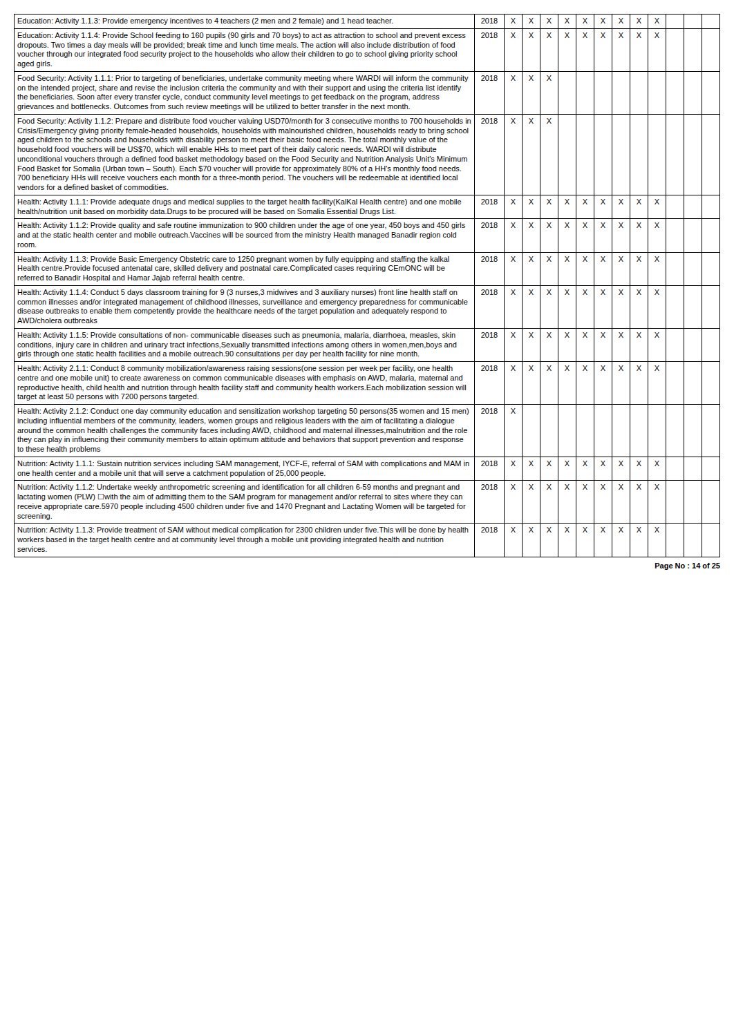| Education: Activity 1.1.3: Provide emergency incentives to 4 teachers (2 men and 2 female) and 1 head teacher. | 2018 | X | X | X | X | X | X | X | X | X | | | |
| Education: Activity 1.1.4: Provide School feeding to 160 pupils (90 girls and 70 boys) to act as attraction to school and prevent excess dropouts. Two times a day meals will be provided; break time and lunch time meals. The action will also include distribution of food voucher through our integrated food security project to the households who allow their children to go to school giving priority school aged girls. | 2018 | X | X | X | X | X | X | X | X | X | | | |
| Food Security: Activity 1.1.1: Prior to targeting of beneficiaries, undertake community meeting where WARDI will inform the community on the intended project, share and revise the inclusion criteria the community and with their support and using the criteria list identify the beneficiaries. Soon after every transfer cycle, conduct community level meetings to get feedback on the program, address grievances and bottlenecks. Outcomes from such review meetings will be utilized to better transfer in the next month. | 2018 | X | X | X | | | | | | | | | |
| Food Security: Activity 1.1.2: Prepare and distribute food voucher valuing USD70/month for 3 consecutive months to 700 households in Crisis/Emergency giving priority female-headed households, households with malnourished children, households ready to bring school aged children to the schools and households with disability person to meet their basic food needs. The total monthly value of the household food vouchers will be US$70, which will enable HHs to meet part of their daily caloric needs. WARDI will distribute unconditional vouchers through a defined food basket methodology based on the Food Security and Nutrition Analysis Unit's Minimum Food Basket for Somalia (Urban town – South). Each $70 voucher will provide for approximately 80% of a HH's monthly food needs. 700 beneficiary HHs will receive vouchers each month for a three-month period. The vouchers will be redeemable at identified local vendors for a defined basket of commodities. | 2018 | X | X | X | | | | | | | | | |
| Health: Activity 1.1.1: Provide adequate drugs and medical supplies to the target health facility(KalKal Health centre) and one mobile health/nutrition unit based on morbidity data.Drugs to be procured will be based on Somalia Essential Drugs List. | 2018 | X | X | X | X | X | X | X | X | X | | | |
| Health: Activity 1.1.2: Provide quality and safe routine immunization to 900 children under the age of one year, 450 boys and 450 girls and at the static health center and mobile outreach.Vaccines will be sourced from the ministry Health managed Banadir region cold room. | 2018 | X | X | X | X | X | X | X | X | X | | | |
| Health: Activity 1.1.3: Provide Basic Emergency Obstetric care to 1250 pregnant women by fully equipping and staffing the kalkal Health centre.Provide focused antenatal care, skilled delivery and postnatal care.Complicated cases requiring CEmONC will be referred to Banadir Hospital and Hamar Jajab referral health centre. | 2018 | X | X | X | X | X | X | X | X | X | | | |
| Health: Activity 1.1.4: Conduct 5 days classroom training for 9 (3 nurses,3 midwives and 3 auxiliary nurses) front line health staff on common illnesses and/or integrated management of childhood illnesses, surveillance and emergency preparedness for communicable disease outbreaks to enable them competently provide the healthcare needs of the target population and adequately respond to AWD/cholera outbreaks | 2018 | X | X | X | X | X | X | X | X | X | | | |
| Health: Activity 1.1.5: Provide consultations of non- communicable diseases such as pneumonia, malaria, diarrhoea, measles, skin conditions, injury care in children and urinary tract infections,Sexually transmitted infections among others in women,men,boys and girls through one static health facilities and a mobile outreach.90 consultations per day per health facility for nine month. | 2018 | X | X | X | X | X | X | X | X | X | | | |
| Health: Activity 2.1.1: Conduct 8 community mobilization/awareness raising sessions(one session per week per facility, one health centre and one mobile unit) to create awareness on common communicable diseases with emphasis on AWD, malaria, maternal and reproductive health, child health and nutrition through health facility staff and community health workers.Each mobilization session will target at least 50 persons with 7200 persons targeted. | 2018 | X | X | X | X | X | X | X | X | X | | | |
| Health: Activity 2.1.2: Conduct one day community education and sensitization workshop targeting 50 persons(35 women and 15 men) including influential members of the community, leaders, women groups and religious leaders with the aim of facilitating a dialogue around the common health challenges the community faces including AWD, childhood and maternal illnesses,malnutrition and the role they can play in influencing their community members to attain optimum attitude and behaviors that support prevention and response to these health problems | 2018 | X | | | | | | | | | | | |
| Nutrition: Activity 1.1.1: Sustain nutrition services including SAM management, IYCF-E, referral of SAM with complications and MAM in one health center and a mobile unit that will serve a catchment population of 25,000 people. | 2018 | X | X | X | X | X | X | X | X | X | | | |
| Nutrition: Activity 1.1.2: Undertake weekly anthropometric screening and identification for all children 6-59 months and pregnant and lactating women (PLW) ☐with the aim of admitting them to the SAM program for management and/or referral to sites where they can receive appropriate care.5970 people including 4500 children under five and 1470 Pregnant and Lactating Women will be targeted for screening. | 2018 | X | X | X | X | X | X | X | X | X | | | |
| Nutrition: Activity 1.1.3: Provide treatment of SAM without medical complication for 2300 children under five.This will be done by health workers based in the target health centre and at community level through a mobile unit providing integrated health and nutrition services. | 2018 | X | X | X | X | X | X | X | X | X | | | |
Page No : 14 of 25